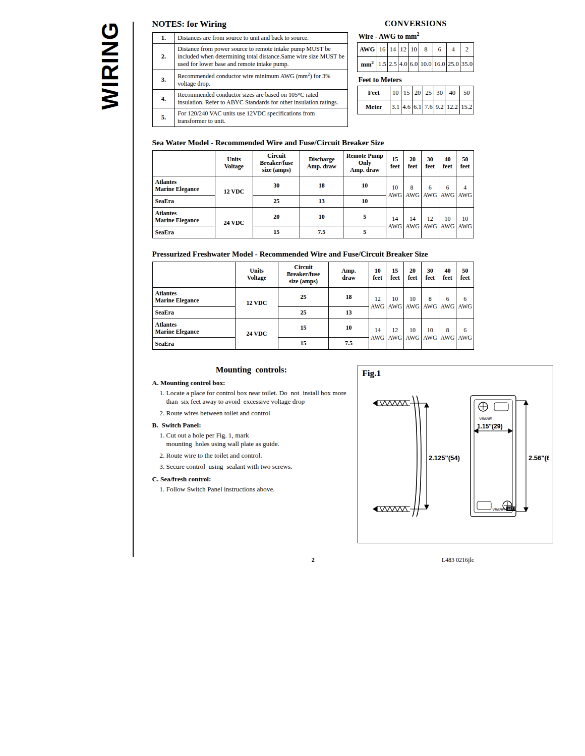WIRING
NOTES: for Wiring
| 1. | Distances are from source to unit and back to source. |
| 2. | Distance from power source to remote intake pump MUST be included when determining total distance.Same wire size MUST be used for lower base and remote intake pump. |
| 3. | Recommended conductor wire minimum AWG (mm 2 ) for 3% voltage drop. |
| 4. | Recommended conductor sizes are based on 105°C rated insulation. Refer to ABYC Standards for other insulation ratings. |
| 5. | For 120/240 VAC units use 12VDC specifications from transformer to unit. |
CONVERSIONS
Wire - AWG to mm2
| AWG | 16 | 14 | 12 | 10 | 8 | 6 | 4 | 2 |
| mm 2 | 1.5 | 2.5 | 4.0 | 6.0 | 10.0 | 16.0 | 25.0 | 35.0 |
Feet to Meters
| Feet | 10 | 15 | 20 | 25 | 30 | 40 | 50 |
| Meter | 3.1 | 4.6 | 6.1 | 7.6 | 9.2 | 12.2 | 15.2 |
Sea Water Model - Recommended Wire and Fuse/Circuit Breaker Size
| | Units Voltage | Circuit Breaker/fuse size (amps) | Discharge Amp. draw | Remote Pump Only Amp. draw | 15 feet | 20 feet | 30 feet | 40 feet | 50 feet |
| --- | --- | --- | --- | --- | --- | --- | --- | --- | --- |
| Atlantes Marine Elegance | 12 VDC | 30 | 18 | 10 | 10 AWG | 8 AWG | 6 AWG | 6 AWG | 4 AWG |
| SeaEra | 25 | 13 | 10 |
| Atlantes Marine Elegance | 24 VDC | 20 | 10 | 5 | 14 AWG | 14 AWG | 12 AWG | 10 AWG | 10 AWG |
| SeaEra | 15 | 7.5 | 5 |
Pressurized Freshwater Model - Recommended Wire and Fuse/Circuit Breaker Size
| | Units Voltage | Circuit Breaker/fuse size (amps) | Amp. draw | 10 feet | 15 feet | 20 feet | 30 feet | 40 feet | 50 feet |
| --- | --- | --- | --- | --- | --- | --- | --- | --- | --- |
| Atlantes Marine Elegance | 12 VDC | 25 | 18 | 12 AWG | 10 AWG | 10 AWG | 8 AWG | 6 AWG | 6 AWG |
| SeaEra | 25 | 13 |
| Atlantes Marine Elegance | 24 VDC | 15 | 10 | 14 AWG | 12 AWG | 10 AWG | 10 AWG | 8 AWG | 6 AWG |
| SeaEra | 15 | 7.5 |
Mounting controls:
A. Mounting control box:
Locate a place for control box near toilet. Do not install box more than six feet away to avoid excessive voltage drop
Route wires between toilet and control
B. Switch Panel:
Cut out a hole per Fig. 1, mark
mounting holes using wall plate as guide.
Route wire to the toilet and control.
Secure control using sealant with two screws.
C. Sea/fresh control:
Follow Switch Panel instructions above.
Fig.1
2.125"(54) VIMAR VIMAR 18771 1.15"(29) 2.56"(65)
2 L483 0216jlc